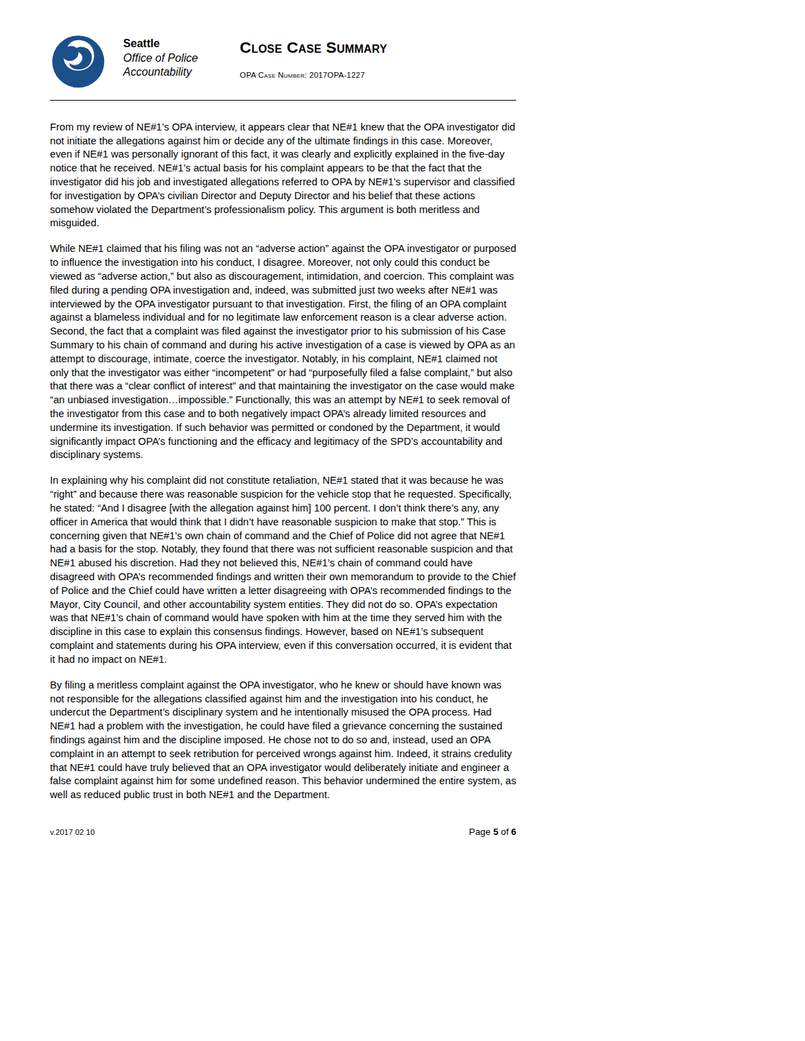Seattle
Office of Police
Accountability
Close Case Summary
OPA Case Number: 2017OPA-1227
From my review of NE#1’s OPA interview, it appears clear that NE#1 knew that the OPA investigator did not initiate the allegations against him or decide any of the ultimate findings in this case. Moreover, even if NE#1 was personally ignorant of this fact, it was clearly and explicitly explained in the five-day notice that he received. NE#1’s actual basis for his complaint appears to be that the fact that the investigator did his job and investigated allegations referred to OPA by NE#1’s supervisor and classified for investigation by OPA’s civilian Director and Deputy Director and his belief that these actions somehow violated the Department’s professionalism policy. This argument is both meritless and misguided.
While NE#1 claimed that his filing was not an “adverse action” against the OPA investigator or purposed to influence the investigation into his conduct, I disagree. Moreover, not only could this conduct be viewed as “adverse action,” but also as discouragement, intimidation, and coercion. This complaint was filed during a pending OPA investigation and, indeed, was submitted just two weeks after NE#1 was interviewed by the OPA investigator pursuant to that investigation. First, the filing of an OPA complaint against a blameless individual and for no legitimate law enforcement reason is a clear adverse action. Second, the fact that a complaint was filed against the investigator prior to his submission of his Case Summary to his chain of command and during his active investigation of a case is viewed by OPA as an attempt to discourage, intimate, coerce the investigator. Notably, in his complaint, NE#1 claimed not only that the investigator was either “incompetent” or had “purposefully filed a false complaint,” but also that there was a “clear conflict of interest” and that maintaining the investigator on the case would make “an unbiased investigation…impossible.” Functionally, this was an attempt by NE#1 to seek removal of the investigator from this case and to both negatively impact OPA’s already limited resources and undermine its investigation. If such behavior was permitted or condoned by the Department, it would significantly impact OPA’s functioning and the efficacy and legitimacy of the SPD’s accountability and disciplinary systems.
In explaining why his complaint did not constitute retaliation, NE#1 stated that it was because he was “right” and because there was reasonable suspicion for the vehicle stop that he requested. Specifically, he stated: “And I disagree [with the allegation against him] 100 percent. I don’t think there’s any, any officer in America that would think that I didn’t have reasonable suspicion to make that stop.” This is concerning given that NE#1’s own chain of command and the Chief of Police did not agree that NE#1 had a basis for the stop. Notably, they found that there was not sufficient reasonable suspicion and that NE#1 abused his discretion. Had they not believed this, NE#1’s chain of command could have disagreed with OPA’s recommended findings and written their own memorandum to provide to the Chief of Police and the Chief could have written a letter disagreeing with OPA’s recommended findings to the Mayor, City Council, and other accountability system entities. They did not do so. OPA’s expectation was that NE#1’s chain of command would have spoken with him at the time they served him with the discipline in this case to explain this consensus findings. However, based on NE#1’s subsequent complaint and statements during his OPA interview, even if this conversation occurred, it is evident that it had no impact on NE#1.
By filing a meritless complaint against the OPA investigator, who he knew or should have known was not responsible for the allegations classified against him and the investigation into his conduct, he undercut the Department’s disciplinary system and he intentionally misused the OPA process. Had NE#1 had a problem with the investigation, he could have filed a grievance concerning the sustained findings against him and the discipline imposed. He chose not to do so and, instead, used an OPA complaint in an attempt to seek retribution for perceived wrongs against him. Indeed, it strains credulity that NE#1 could have truly believed that an OPA investigator would deliberately initiate and engineer a false complaint against him for some undefined reason. This behavior undermined the entire system, as well as reduced public trust in both NE#1 and the Department.
v.2017 02 10
Page 5 of 6